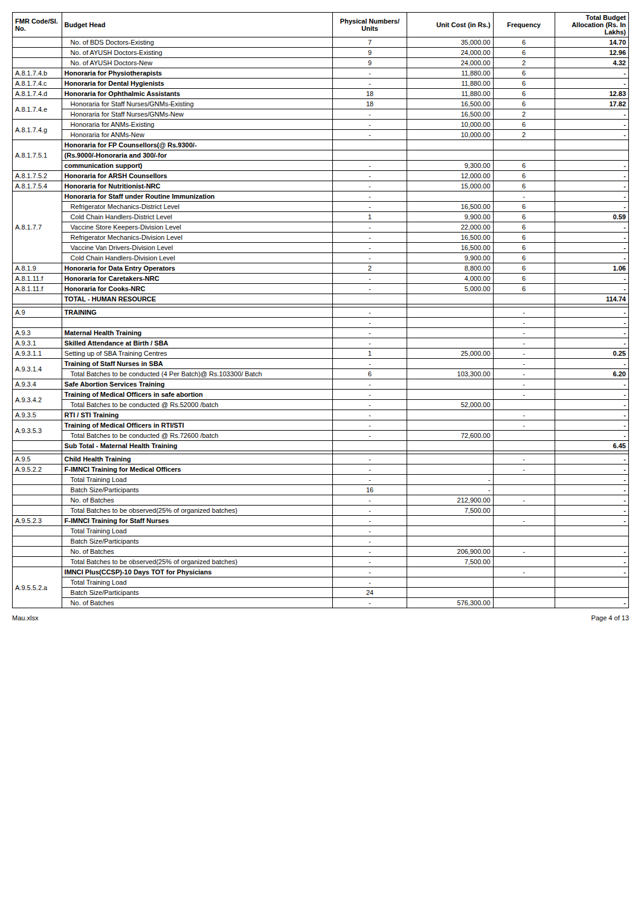| FMR Code/Sl. No. | Budget Head | Physical Numbers/ Units | Unit Cost (in Rs.) | Frequency | Total Budget Allocation (Rs. In Lakhs) |
| --- | --- | --- | --- | --- | --- |
| | No. of BDS Doctors-Existing | 7 | 35,000.00 | 6 | 14.70 |
| | No. of AYUSH Doctors-Existing | 9 | 24,000.00 | 6 | 12.96 |
| | No. of AYUSH Doctors-New | 9 | 24,000.00 | 2 | 4.32 |
| A.8.1.7.4.b | Honoraria for Physiotherapists | - | 11,880.00 | 6 | - |
| A.8.1.7.4.c | Honoraria for Dental Hygienists | - | 11,880.00 | 6 | - |
| A.8.1.7.4.d | Honoraria for Ophthalmic Assistants | 18 | 11,880.00 | 6 | 12.83 |
| A.8.1.7.4.e | Honoraria for Staff Nurses/GNMs-Existing | 18 | 16,500.00 | 6 | 17.82 |
| Honoraria for Staff Nurses/GNMs-New | - | 16,500.00 | 2 | - |
| A.8.1.7.4.g | Honoraria for ANMs-Existing | - | 10,000.00 | 6 | - |
| Honoraria for ANMs-New | - | 10,000.00 | 2 | - |
| A.8.1.7.5.1 | Honoraria for FP Counsellors(@ Rs.9300/- | | | | |
| (Rs.9000/-Honoraria and 300/-for | | | | |
| communication support) | - | 9,300.00 | 6 | - |
| A.8.1.7.5.2 | Honoraria for ARSH Counsellors | - | 12,000.00 | 6 | - |
| A.8.1.7.5.4 | Honoraria for Nutritionist-NRC | - | 15,000.00 | 6 | - |
| A.8.1.7.7 | Honoraria for Staff under Routine Immunization | - | | - | - |
| Refrigerator Mechanics-District Level | - | 16,500.00 | 6 | - |
| Cold Chain Handlers-District Level | 1 | 9,900.00 | 6 | 0.59 |
| Vaccine Store Keepers-Division Level | - | 22,000.00 | 6 | - |
| Refrigerator Mechanics-Division Level | - | 16,500.00 | 6 | - |
| Vaccine Van Drivers-Division Level | - | 16,500.00 | 6 | - |
| Cold Chain Handlers-Division Level | - | 9,900.00 | 6 | - |
| A.8.1.9 | Honoraria for Data Entry Operators | 2 | 8,800.00 | 6 | 1.06 |
| A.8.1.11.f | Honoraria for Caretakers-NRC | - | 4,000.00 | 6 | - |
| A.8.1.11.f | Honoraria for Cooks-NRC | - | 5,000.00 | 6 | - |
| | TOTAL - HUMAN RESOURCE | | | | 114.74 |
| A.9 | TRAINING | - | | - | - |
| | | - | | - | - |
| A.9.3 | Maternal Health Training | - | | - | - |
| A.9.3.1 | Skilled Attendance at Birth / SBA | - | | - | - |
| A.9.3.1.1 | Setting up of SBA Training Centres | 1 | 25,000.00 | - | 0.25 |
| A.9.3.1.4 | Training of Staff Nurses in SBA | - | | - | - |
| Total Batches to be conducted (4 Per Batch)@ Rs.103300/ Batch | 6 | 103,300.00 | - | 6.20 |
| A.9.3.4 | Safe Abortion Services Training | - | | - | - |
| A.9.3.4.2 | Training of Medical Officers in safe abortion | - | | - | - |
| Total Batches to be conducted @ Rs.52000 /batch | - | 52,000.00 | | - |
| A.9.3.5 | RTI / STI Training | - | | - | - |
| A.9.3.5.3 | Training of Medical Officers in RTI/STI | - | | - | - |
| Total Batches to be conducted @ Rs.72600 /batch | - | 72,600.00 | | - |
| | Sub Total - Maternal Health Training | | | | 6.45 |
| A.9.5 | Child Health Training | - | | - | - |
| A.9.5.2.2 | F-IMNCI Training for Medical Officers | - | | - | - |
| | Total Training Load | - | - | | - |
| | Batch Size/Participants | 16 | - | | - |
| | No. of Batches | - | 212,900.00 | - | - |
| | Total Batches to be observed(25% of organized batches) | - | 7,500.00 | | - |
| A.9.5.2.3 | F-IMNCI Training for Staff Nurses | - | | - | - |
| | Total Training Load | - | | | |
| | Batch Size/Participants | - | | | |
| | No. of Batches | - | 206,900.00 | - | - |
| | Total Batches to be observed(25% of organized batches) | - | 7,500.00 | | - |
| A.9.5.5.2.a | IMNCI Plus(CCSP)-10 Days TOT for Physicians | - | | - | - |
| Total Training Load | - | | | |
| Batch Size/Participants | 24 | | | |
| No. of Batches | - | 576,300.00 | | - |
Mau.xlsx Page 4 of 13